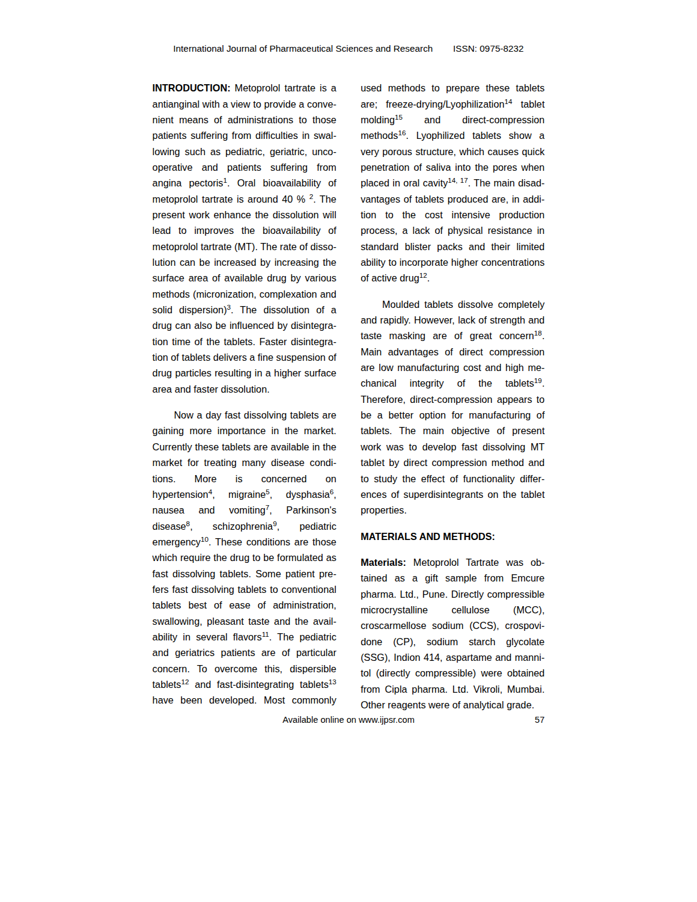International Journal of Pharmaceutical Sciences and Research ISSN: 0975-8232
INTRODUCTION: Metoprolol tartrate is a antianginal with a view to provide a convenient means of administrations to those patients suffering from difficulties in swallowing such as pediatric, geriatric, uncooperative and patients suffering from angina pectoris1. Oral bioavailability of metoprolol tartrate is around 40 % 2. The present work enhance the dissolution will lead to improves the bioavailability of metoprolol tartrate (MT). The rate of dissolution can be increased by increasing the surface area of available drug by various methods (micronization, complexation and solid dispersion)3. The dissolution of a drug can also be influenced by disintegration time of the tablets. Faster disintegration of tablets delivers a fine suspension of drug particles resulting in a higher surface area and faster dissolution.
Now a day fast dissolving tablets are gaining more importance in the market. Currently these tablets are available in the market for treating many disease conditions. More is concerned on hypertension4, migraine5, dysphasia6, nausea and vomiting7, Parkinson's disease8, schizophrenia9, pediatric emergency10. These conditions are those which require the drug to be formulated as fast dissolving tablets. Some patient prefers fast dissolving tablets to conventional tablets best of ease of administration, swallowing, pleasant taste and the availability in several flavors11. The pediatric and geriatrics patients are of particular concern. To overcome this, dispersible tablets12 and fast-disintegrating tablets13 have been developed. Most commonly used methods to prepare these tablets are; freeze-drying/Lyophilization14 tablet molding15 and direct-compression methods16. Lyophilized tablets show a very porous structure, which causes quick penetration of saliva into the pores when placed in oral cavity14, 17. The main disadvantages of tablets produced are, in addition to the cost intensive production process, a lack of physical resistance in standard blister packs and their limited ability to incorporate higher concentrations of active drug12.
Moulded tablets dissolve completely and rapidly. However, lack of strength and taste masking are of great concern18. Main advantages of direct compression are low manufacturing cost and high mechanical integrity of the tablets19. Therefore, direct-compression appears to be a better option for manufacturing of tablets. The main objective of present work was to develop fast dissolving MT tablet by direct compression method and to study the effect of functionality differences of superdisintegrants on the tablet properties.
MATERIALS AND METHODS:
Materials: Metoprolol Tartrate was obtained as a gift sample from Emcure pharma. Ltd., Pune. Directly compressible microcrystalline cellulose (MCC), croscarmellose sodium (CCS), crospovidone (CP), sodium starch glycolate (SSG), Indion 414, aspartame and mannitol (directly compressible) were obtained from Cipla pharma. Ltd. Vikroli, Mumbai. Other reagents were of analytical grade.
Available online on www.ijpsr.com 57